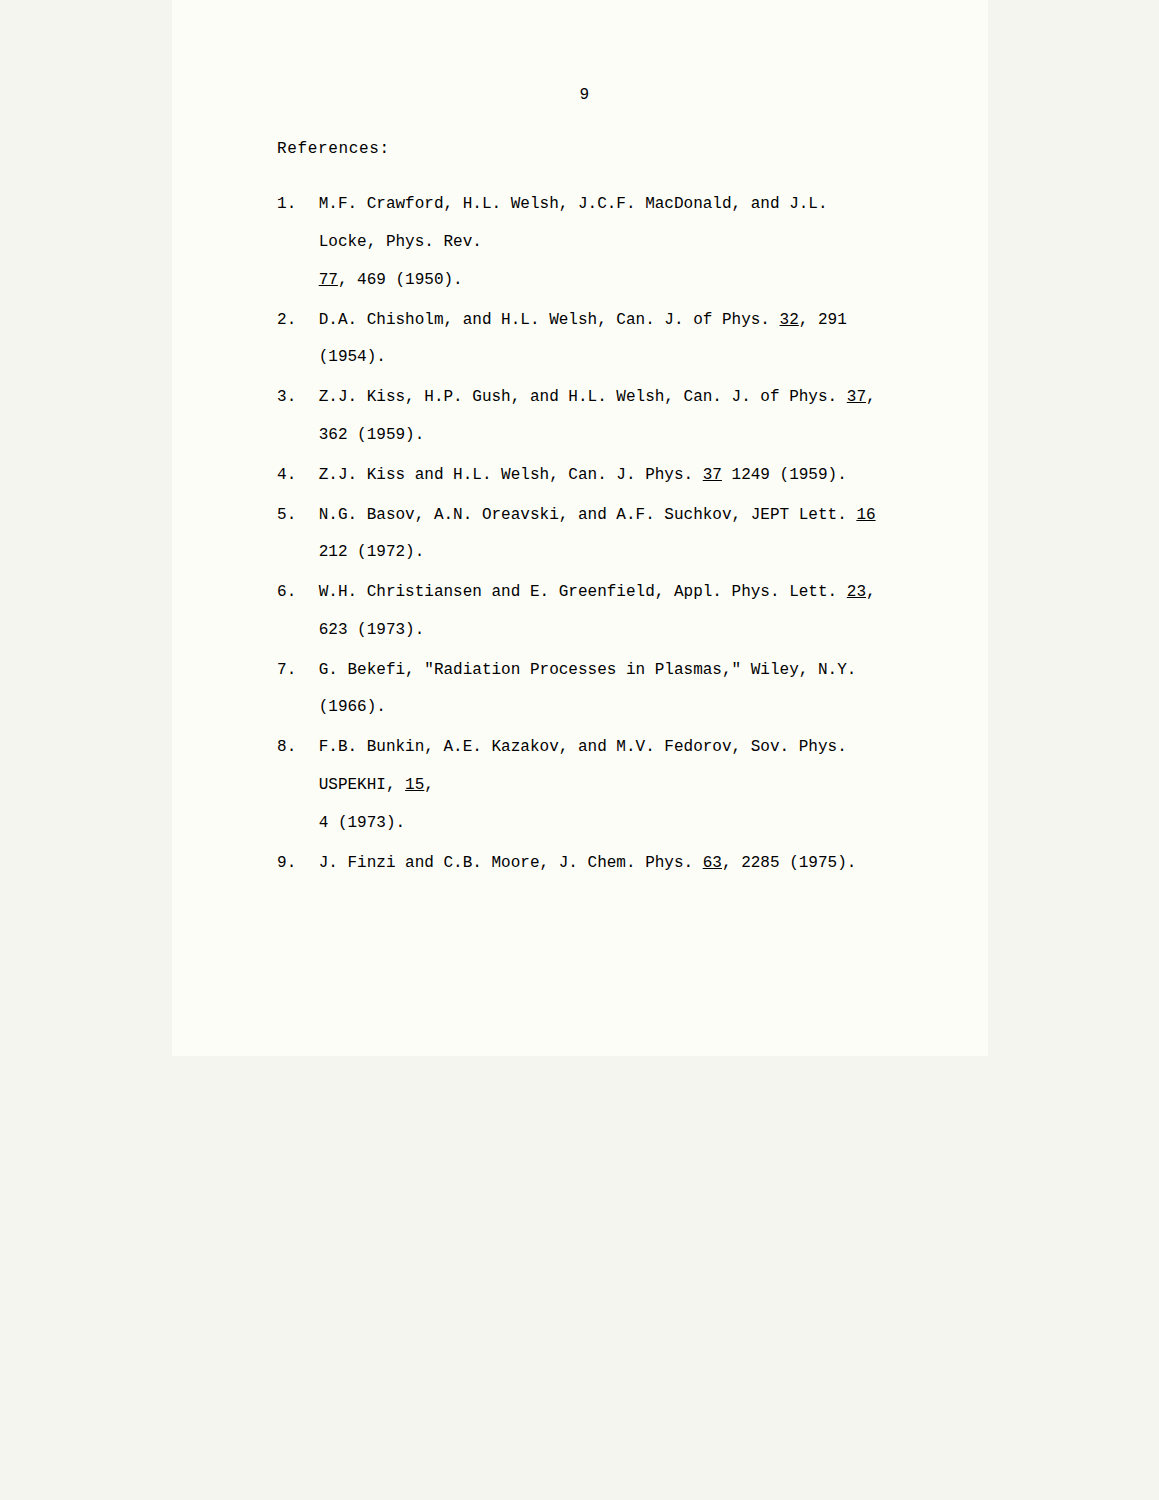9
References:
1. M.F. Crawford, H.L. Welsh, J.C.F. MacDonald, and J.L. Locke, Phys. Rev. 77, 469 (1950).
2. D.A. Chisholm, and H.L. Welsh, Can. J. of Phys. 32, 291 (1954).
3. Z.J. Kiss, H.P. Gush, and H.L. Welsh, Can. J. of Phys. 37, 362 (1959).
4. Z.J. Kiss and H.L. Welsh, Can. J. Phys. 37 1249 (1959).
5. N.G. Basov, A.N. Oreavski, and A.F. Suchkov, JEPT Lett. 16 212 (1972).
6. W.H. Christiansen and E. Greenfield, Appl. Phys. Lett. 23, 623 (1973).
7. G. Bekefi, "Radiation Processes in Plasmas," Wiley, N.Y. (1966).
8. F.B. Bunkin, A.E. Kazakov, and M.V. Fedorov, Sov. Phys. USPEKHI, 15, 4 (1973).
9. J. Finzi and C.B. Moore, J. Chem. Phys. 63, 2285 (1975).